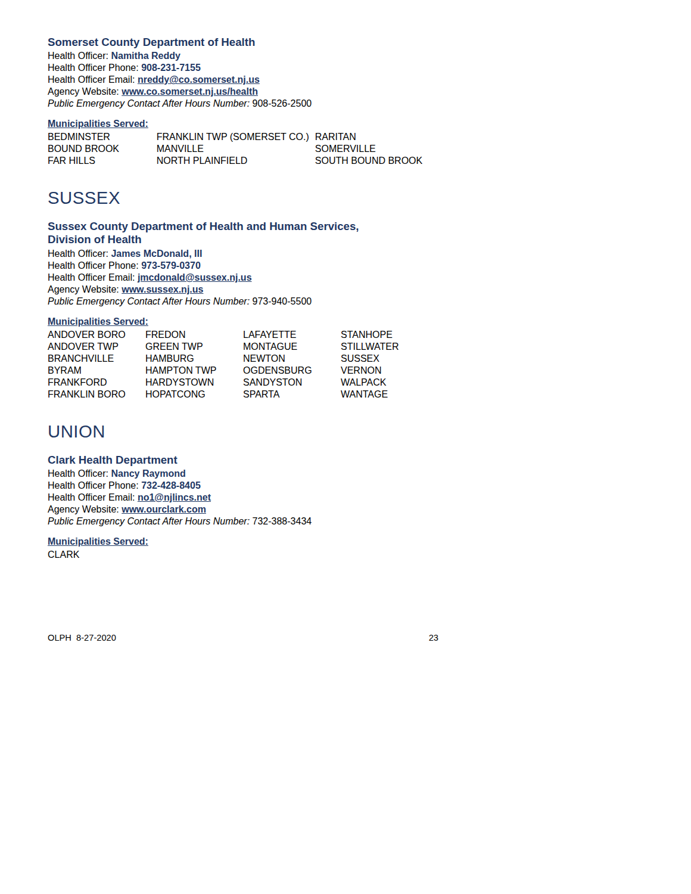Somerset County Department of Health
Health Officer: Namitha Reddy
Health Officer Phone: 908-231-7155
Health Officer Email: nreddy@co.somerset.nj.us
Agency Website: www.co.somerset.nj.us/health
Public Emergency Contact After Hours Number: 908-526-2500
Municipalities Served:
| BEDMINSTER | FRANKLIN TWP (SOMERSET CO.) | RARITAN |
| BOUND BROOK | MANVILLE | SOMERVILLE |
| FAR HILLS | NORTH PLAINFIELD | SOUTH BOUND BROOK |
SUSSEX
Sussex County Department of Health and Human Services,
Division of Health
Health Officer: James McDonald, III
Health Officer Phone: 973-579-0370
Health Officer Email: jmcdonald@sussex.nj.us
Agency Website: www.sussex.nj.us
Public Emergency Contact After Hours Number: 973-940-5500
Municipalities Served:
| ANDOVER BORO | FREDON | LAFAYETTE | STANHOPE |
| ANDOVER TWP | GREEN TWP | MONTAGUE | STILLWATER |
| BRANCHVILLE | HAMBURG | NEWTON | SUSSEX |
| BYRAM | HAMPTON TWP | OGDENSBURG | VERNON |
| FRANKFORD | HARDYSTOWN | SANDYSTON | WALPACK |
| FRANKLIN BORO | HOPATCONG | SPARTA | WANTAGE |
UNION
Clark Health Department
Health Officer: Nancy Raymond
Health Officer Phone: 732-428-8405
Health Officer Email: no1@njlincs.net
Agency Website: www.ourclark.com
Public Emergency Contact After Hours Number: 732-388-3434
Municipalities Served:
| CLARK | | | |
OLPH 8-27-2020 23